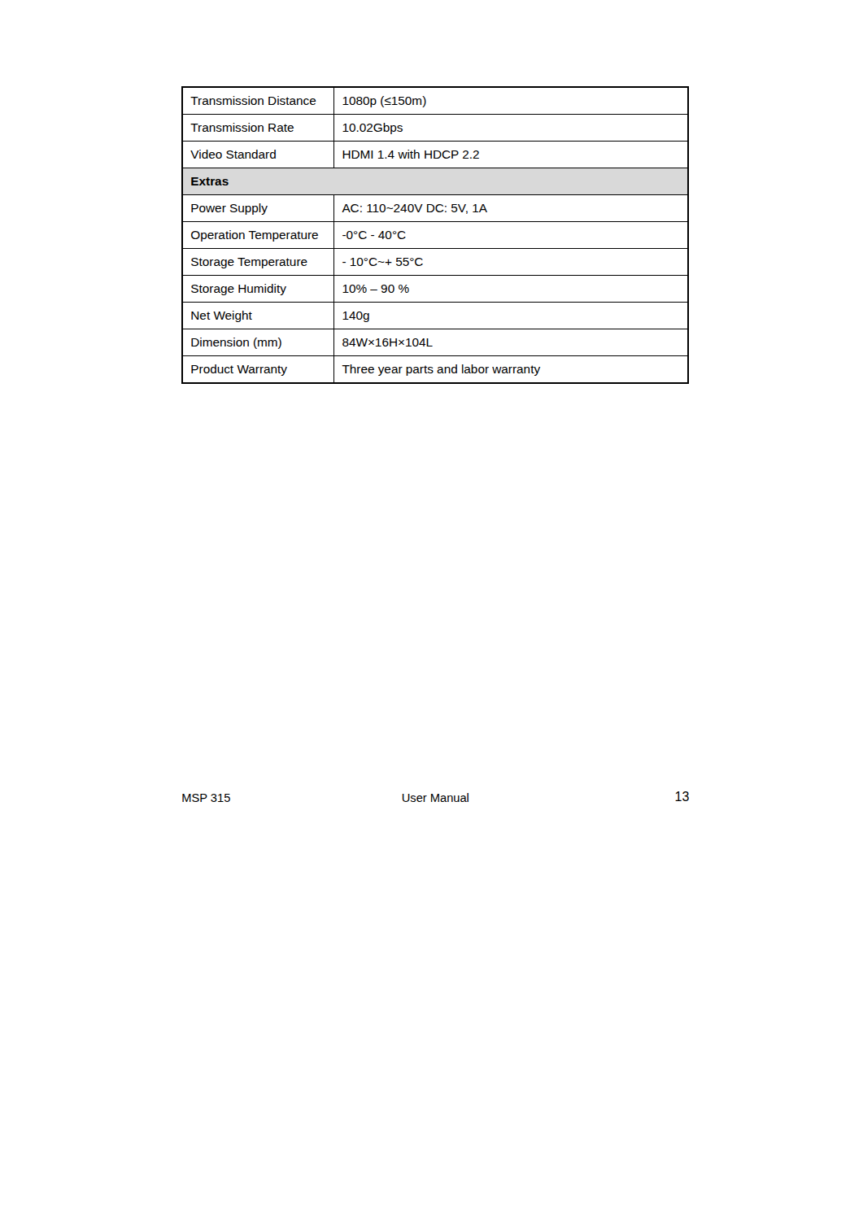| Transmission Distance | 1080p (≤150m) |
| Transmission Rate | 10.02Gbps |
| Video Standard | HDMI 1.4 with HDCP 2.2 |
| Extras |
| Power Supply | AC: 110~240V DC: 5V, 1A |
| Operation Temperature | -0°C - 40°C |
| Storage Temperature | - 10°C~+ 55°C |
| Storage Humidity | 10% – 90 % |
| Net Weight | 140g |
| Dimension (mm) | 84W×16H×104L |
| Product Warranty | Three year parts and labor warranty |
MSP 315
User Manual
13